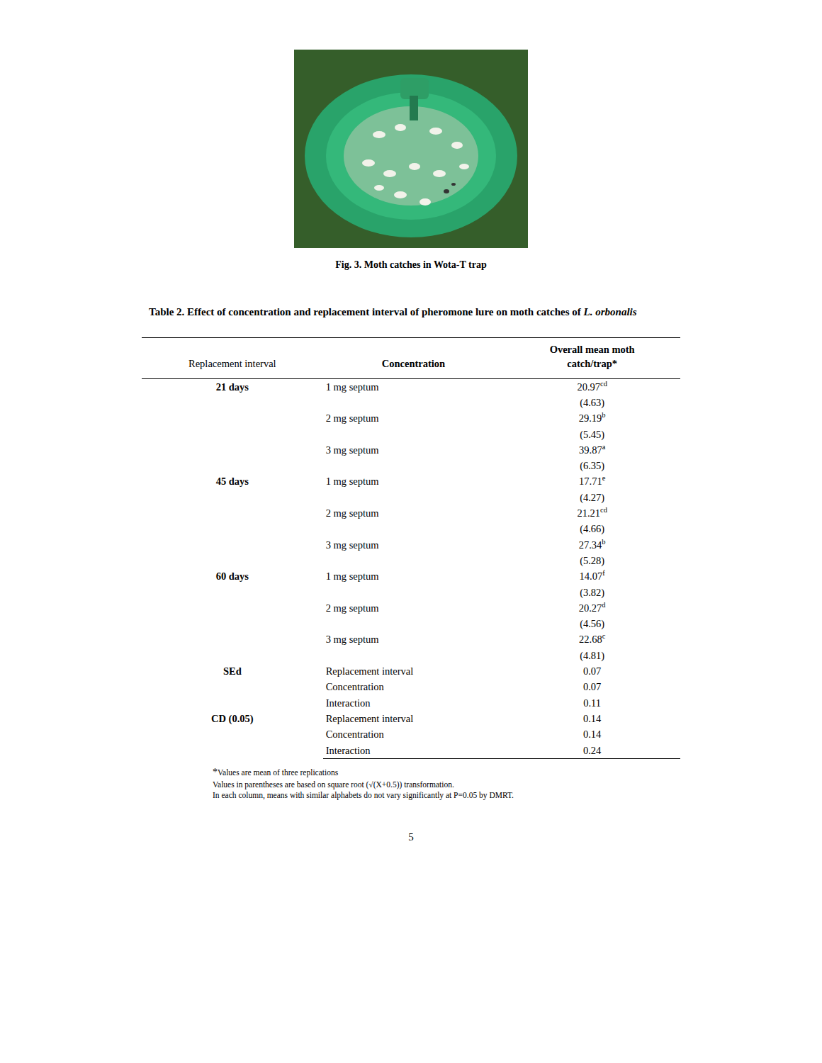Fig. 3. Moth catches in Wota-T trap
Table 2. Effect of concentration and replacement interval of pheromone lure on moth catches of L. orbonalis
| Replacement interval | Concentration | Overall mean moth catch/trap* |
| --- | --- | --- |
| 21 days | 1 mg septum | 20.97 cd |
| | (4.63) |
| 2 mg septum | 29.19 b |
| | (5.45) |
| 3 mg septum | 39.87 a |
| | (6.35) |
| 45 days | 1 mg septum | 17.71 e |
| | (4.27) |
| 2 mg septum | 21.21 cd |
| | (4.66) |
| 3 mg septum | 27.34 b |
| | (5.28) |
| 60 days | 1 mg septum | 14.07 f |
| | (3.82) |
| 2 mg septum | 20.27 d |
| | (4.56) |
| 3 mg septum | 22.68 c |
| | (4.81) |
| SEd | Replacement interval | 0.07 |
| Concentration | 0.07 |
| Interaction | 0.11 |
| CD (0.05) | Replacement interval | 0.14 |
| Concentration | 0.14 |
| Interaction | 0.24 |
*Values are mean of three replications
Values in parentheses are based on square root (√(X+0.5)) transformation.
In each column, means with similar alphabets do not vary significantly at P=0.05 by DMRT.
5